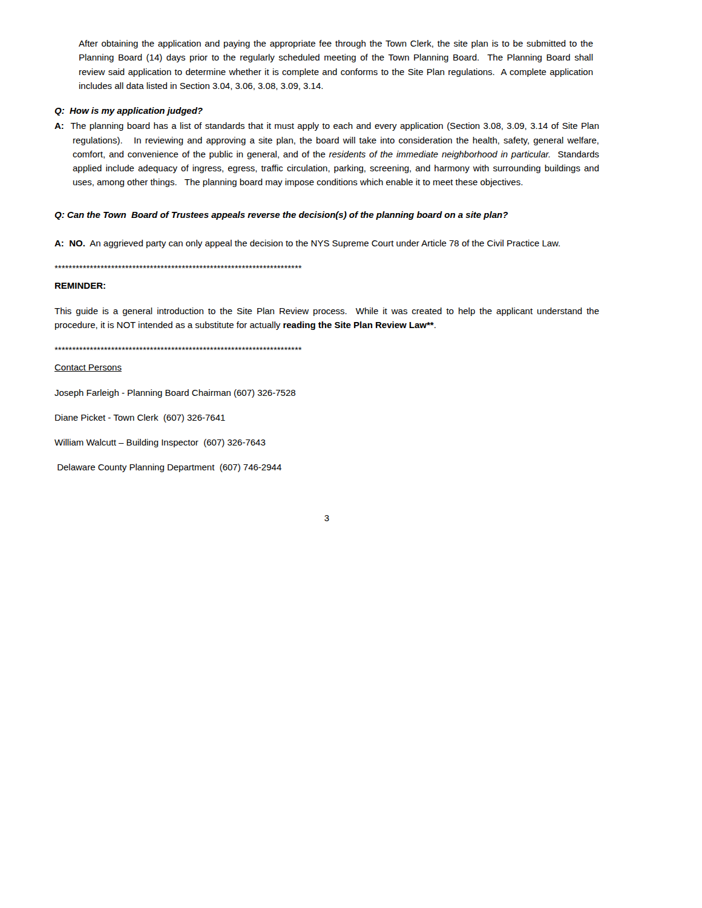After obtaining the application and paying the appropriate fee through the Town Clerk, the site plan is to be submitted to the Planning Board (14) days prior to the regularly scheduled meeting of the Town Planning Board. The Planning Board shall review said application to determine whether it is complete and conforms to the Site Plan regulations. A complete application includes all data listed in Section 3.04, 3.06, 3.08, 3.09, 3.14.
Q: How is my application judged?
A: The planning board has a list of standards that it must apply to each and every application (Section 3.08, 3.09, 3.14 of Site Plan regulations). In reviewing and approving a site plan, the board will take into consideration the health, safety, general welfare, comfort, and convenience of the public in general, and of the residents of the immediate neighborhood in particular. Standards applied include adequacy of ingress, egress, traffic circulation, parking, screening, and harmony with surrounding buildings and uses, among other things. The planning board may impose conditions which enable it to meet these objectives.
Q: Can the Town Board of Trustees appeals reverse the decision(s) of the planning board on a site plan?
A: NO. An aggrieved party can only appeal the decision to the NYS Supreme Court under Article 78 of the Civil Practice Law.
**********************************************************************
REMINDER:
This guide is a general introduction to the Site Plan Review process. While it was created to help the applicant understand the procedure, it is NOT intended as a substitute for actually reading the Site Plan Review Law**.
**********************************************************************
Contact Persons
Joseph Farleigh - Planning Board Chairman (607) 326-7528
Diane Picket - Town Clerk (607) 326-7641
William Walcutt – Building Inspector (607) 326-7643
Delaware County Planning Department (607) 746-2944
3